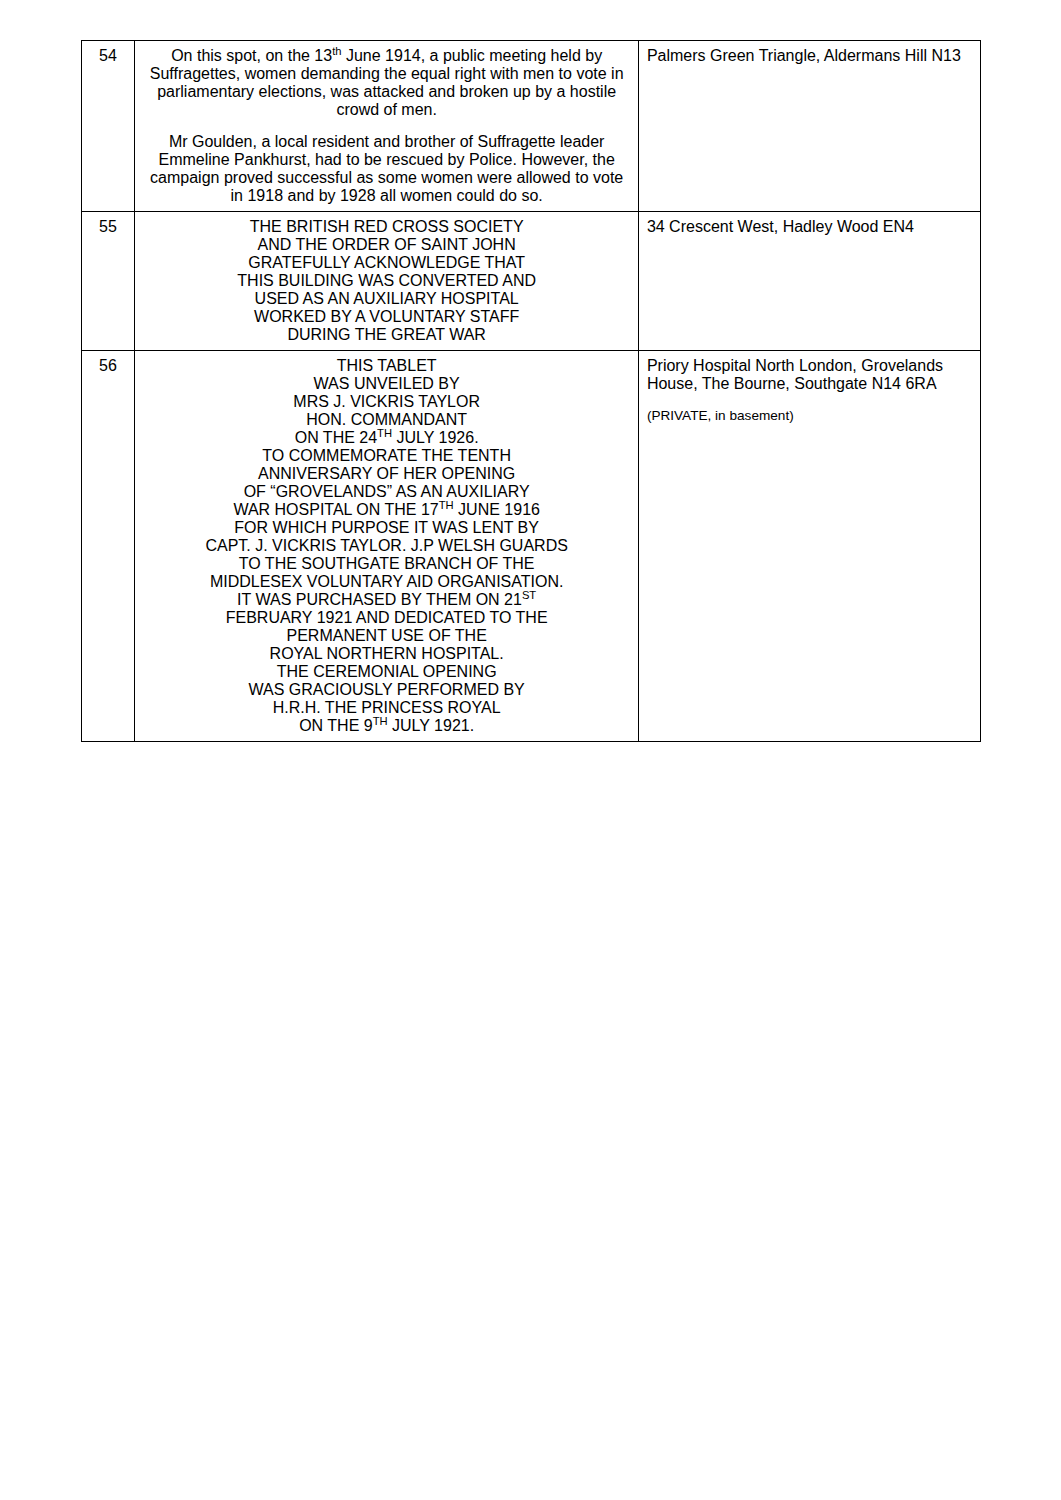| 54 | On this spot, on the 13 th June 1914, a public meeting held by Suffragettes, women demanding the equal right with men to vote in parliamentary elections, was attacked and broken up by a hostile crowd of men. Mr Goulden, a local resident and brother of Suffragette leader Emmeline Pankhurst, had to be rescued by Police. However, the campaign proved successful as some women were allowed to vote in 1918 and by 1928 all women could do so. | Palmers Green Triangle, Aldermans Hill N13 |
| 55 | The British Red Cross Society and the Order of Saint John gratefully acknowledge that this building was converted and used as an auxiliary hospital worked by a voluntary staff during the Great War | 34 Crescent West, Hadley Wood EN4 |
| 56 | This tablet was unveiled by Mrs J. Vickris Taylor Hon. Commandant on the 24 th July 1926. to commemorate the tenth anniversary of her opening of “Grovelands” as an auxiliary war hospital on the 17 th June 1916 for which purpose it was lent by Capt. J. Vickris Taylor. J.P Welsh Guards to the Southgate branch of the Middlesex Voluntary Aid Organisation. It was purchased by them on 21 st February 1921 and dedicated to the permanent use of the Royal Northern Hospital. The ceremonial opening was graciously performed by H.R.H. the Princess Royal on the 9 th July 1921. | Priory Hospital North London, Grovelands House, The Bourne, Southgate N14 6RA (PRIVATE, in basement) |